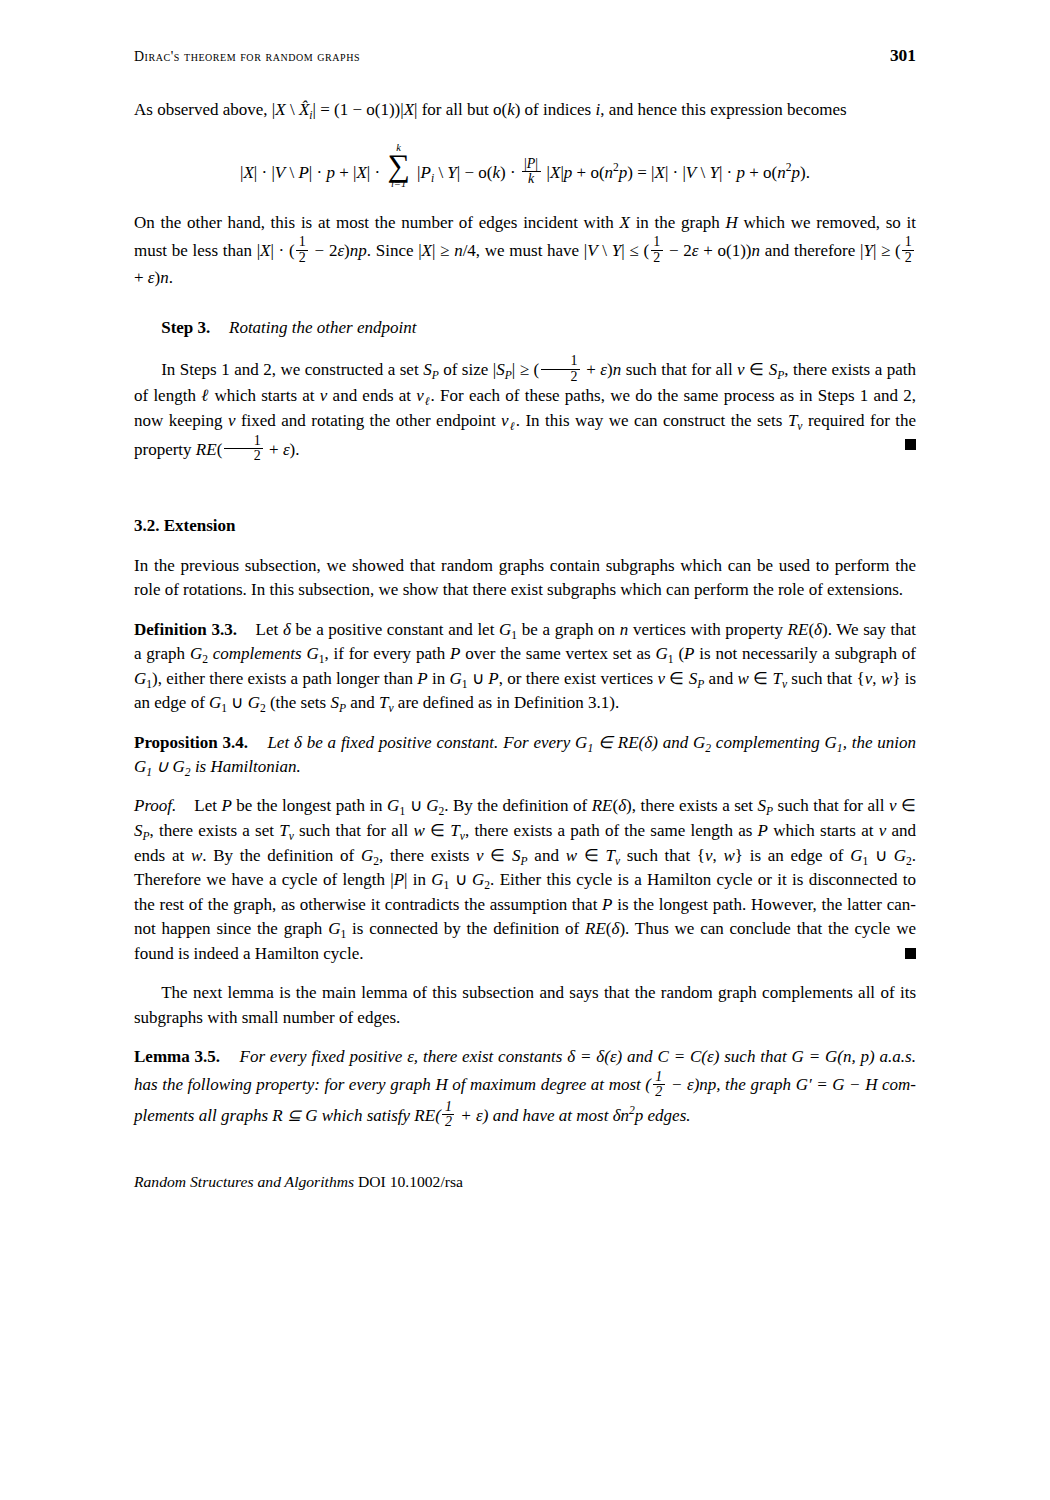Dirac's theorem for random graphs 301
As observed above, |X \ X̂i| = (1 − o(1))|X| for all but o(k) of indices i, and hence this expression becomes
|X| · |V \ P| · p + |X| · k∑i=1 |Pi \ Y| − o(k) · |P|k |X|p + o(n2p) = |X| · |V \ Y| · p + o(n2p).
On the other hand, this is at most the number of edges incident with X in the graph H which we removed, so it must be less than |X| · (12 − 2ε)np. Since |X| ≥ n/4, we must have |V \ Y| ≤ (12 − 2ε + o(1))n and therefore |Y| ≥ (12 + ε)n.
Step 3. Rotating the other endpoint
In Steps 1 and 2, we constructed a set SP of size |SP| ≥ (12 + ε)n such that for all v ∈ SP, there exists a path of length ℓ which starts at v and ends at vℓ. For each of these paths, we do the same process as in Steps 1 and 2, now keeping v fixed and rotating the other endpoint vℓ. In this way we can construct the sets Tv required for the property RE(12 + ε).
3.2. Extension
In the previous subsection, we showed that random graphs contain subgraphs which can be used to perform the role of rotations. In this subsection, we show that there exist subgraphs which can perform the role of extensions.
Definition 3.3. Let δ be a positive constant and let G1 be a graph on n vertices with property RE(δ). We say that a graph G2 complements G1, if for every path P over the same vertex set as G1 (P is not necessarily a subgraph of G1), either there exists a path longer than P in G1 ∪ P, or there exist vertices v ∈ SP and w ∈ Tv such that {v, w} is an edge of G1 ∪ G2 (the sets SP and Tv are defined as in Definition 3.1).
Proposition 3.4. Let δ be a fixed positive constant. For every G1 ∈ RE(δ) and G2 complementing G1, the union G1 ∪ G2 is Hamiltonian.
Proof. Let P be the longest path in G1 ∪ G2. By the definition of RE(δ), there exists a set SP such that for all v ∈ SP, there exists a set Tv such that for all w ∈ Tv, there exists a path of the same length as P which starts at v and ends at w. By the definition of G2, there exists v ∈ SP and w ∈ Tv such that {v, w} is an edge of G1 ∪ G2. Therefore we have a cycle of length |P| in G1 ∪ G2. Either this cycle is a Hamilton cycle or it is disconnected to the rest of the graph, as otherwise it contradicts the assumption that P is the longest path. However, the latter cannot happen since the graph G1 is connected by the definition of RE(δ). Thus we can conclude that the cycle we found is indeed a Hamilton cycle.
The next lemma is the main lemma of this subsection and says that the random graph complements all of its subgraphs with small number of edges.
Lemma 3.5. For every fixed positive ε, there exist constants δ = δ(ε) and C = C(ε) such that G = G(n, p) a.a.s. has the following property: for every graph H of maximum degree at most (12 − ε)np, the graph G′ = G − H complements all graphs R ⊆ G which satisfy RE(12 + ε) and have at most δn2p edges.
Random Structures and Algorithms DOI 10.1002/rsa